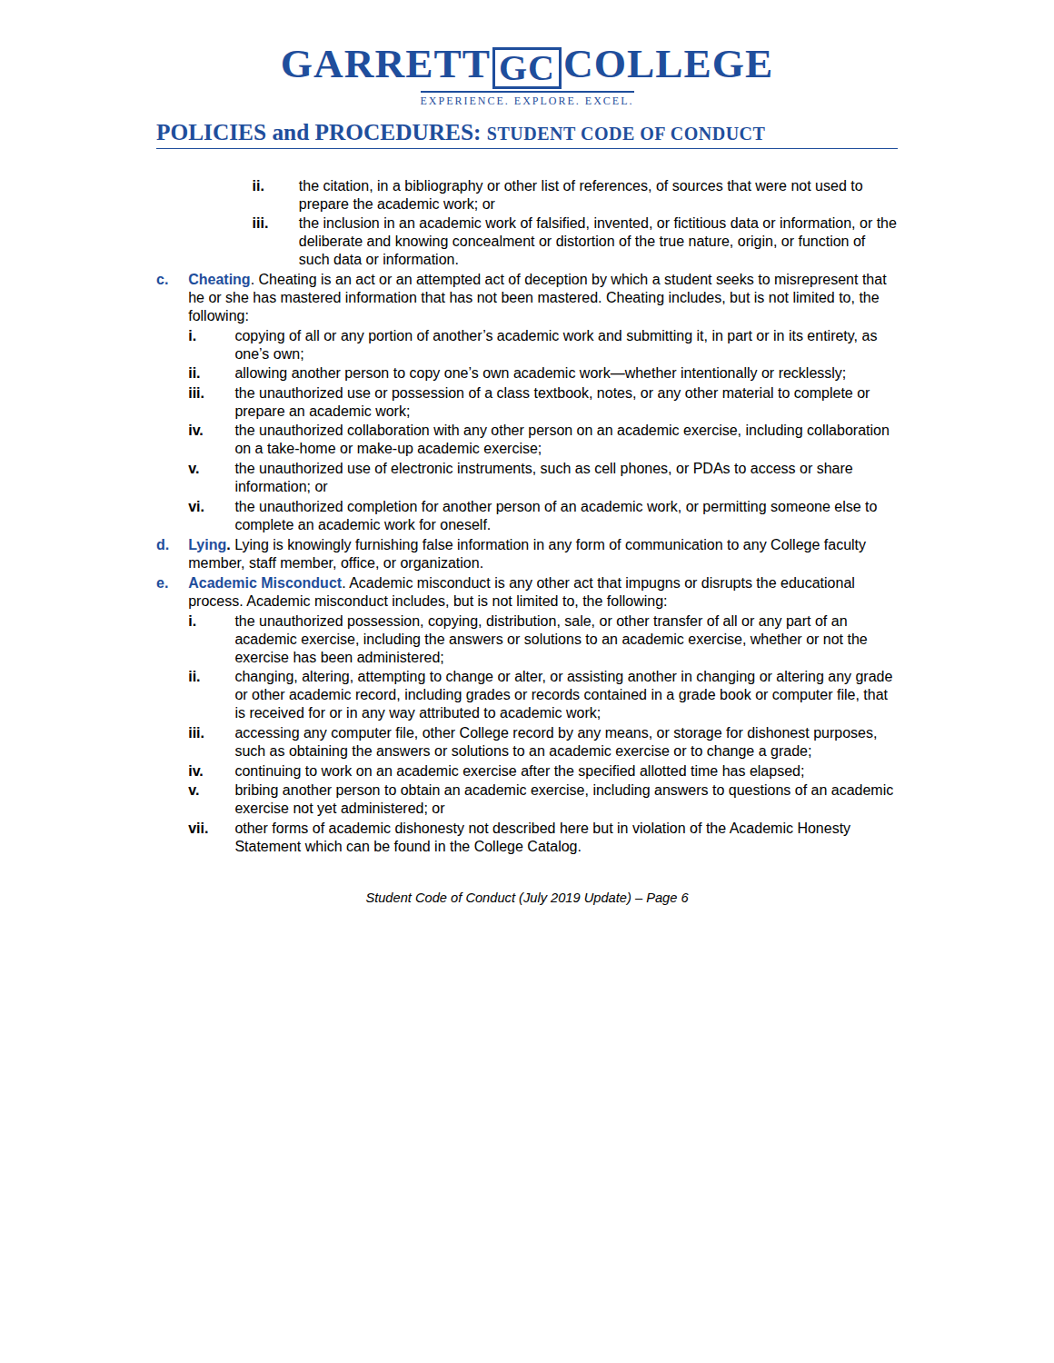GARRETTGCCOLLEGE
EXPERIENCE. EXPLORE. EXCEL.
POLICIES and PROCEDURES: STUDENT CODE OF CONDUCT
ii. the citation, in a bibliography or other list of references, of sources that were not used to prepare the academic work; or
iii. the inclusion in an academic work of falsified, invented, or fictitious data or information, or the deliberate and knowing concealment or distortion of the true nature, origin, or function of such data or information.
c. Cheating. Cheating is an act or an attempted act of deception by which a student seeks to misrepresent that he or she has mastered information that has not been mastered. Cheating includes, but is not limited to, the following:
i. copying of all or any portion of another’s academic work and submitting it, in part or in its entirety, as one’s own;
ii. allowing another person to copy one’s own academic work—whether intentionally or recklessly;
iii. the unauthorized use or possession of a class textbook, notes, or any other material to complete or prepare an academic work;
iv. the unauthorized collaboration with any other person on an academic exercise, including collaboration on a take-home or make-up academic exercise;
v. the unauthorized use of electronic instruments, such as cell phones, or PDAs to access or share information; or
vi. the unauthorized completion for another person of an academic work, or permitting someone else to complete an academic work for oneself.
d. Lying. Lying is knowingly furnishing false information in any form of communication to any College faculty member, staff member, office, or organization.
e. Academic Misconduct. Academic misconduct is any other act that impugns or disrupts the educational process. Academic misconduct includes, but is not limited to, the following:
i. the unauthorized possession, copying, distribution, sale, or other transfer of all or any part of an academic exercise, including the answers or solutions to an academic exercise, whether or not the exercise has been administered;
ii. changing, altering, attempting to change or alter, or assisting another in changing or altering any grade or other academic record, including grades or records contained in a grade book or computer file, that is received for or in any way attributed to academic work;
iii. accessing any computer file, other College record by any means, or storage for dishonest purposes, such as obtaining the answers or solutions to an academic exercise or to change a grade;
iv. continuing to work on an academic exercise after the specified allotted time has elapsed;
v. bribing another person to obtain an academic exercise, including answers to questions of an academic exercise not yet administered; or
vii. other forms of academic dishonesty not described here but in violation of the Academic Honesty Statement which can be found in the College Catalog.
Student Code of Conduct (July 2019 Update) – Page 6